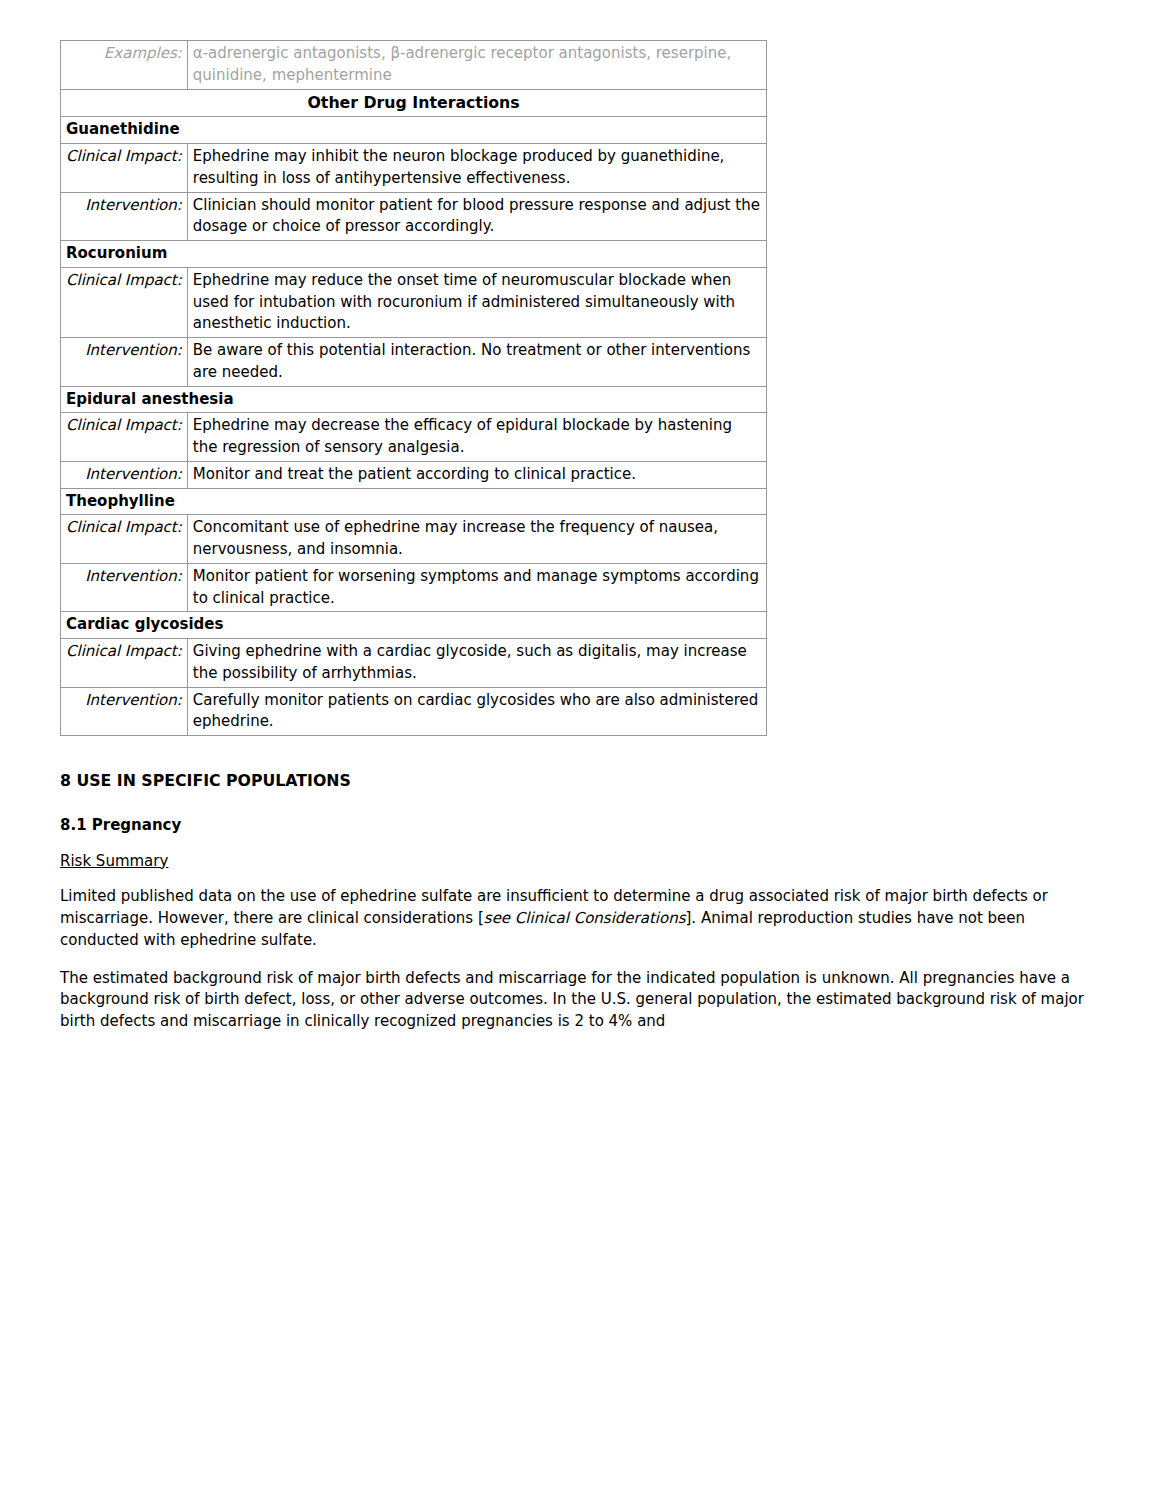| Examples: | α-adrenergic antagonists, β-adrenergic receptor antagonists, reserpine, quinidine, mephentermine |
| Other Drug Interactions |
| Guanethidine |
| Clinical Impact: | Ephedrine may inhibit the neuron blockage produced by guanethidine, resulting in loss of antihypertensive effectiveness. |
| Intervention: | Clinician should monitor patient for blood pressure response and adjust the dosage or choice of pressor accordingly. |
| Rocuronium |
| Clinical Impact: | Ephedrine may reduce the onset time of neuromuscular blockade when used for intubation with rocuronium if administered simultaneously with anesthetic induction. |
| Intervention: | Be aware of this potential interaction. No treatment or other interventions are needed. |
| Epidural anesthesia |
| Clinical Impact: | Ephedrine may decrease the efficacy of epidural blockade by hastening the regression of sensory analgesia. |
| Intervention: | Monitor and treat the patient according to clinical practice. |
| Theophylline |
| Clinical Impact: | Concomitant use of ephedrine may increase the frequency of nausea, nervousness, and insomnia. |
| Intervention: | Monitor patient for worsening symptoms and manage symptoms according to clinical practice. |
| Cardiac glycosides |
| Clinical Impact: | Giving ephedrine with a cardiac glycoside, such as digitalis, may increase the possibility of arrhythmias. |
| Intervention: | Carefully monitor patients on cardiac glycosides who are also administered ephedrine. |
8 USE IN SPECIFIC POPULATIONS
8.1 Pregnancy
Risk Summary
Limited published data on the use of ephedrine sulfate are insufficient to determine a drug associated risk of major birth defects or miscarriage. However, there are clinical considerations [see Clinical Considerations]. Animal reproduction studies have not been conducted with ephedrine sulfate.
The estimated background risk of major birth defects and miscarriage for the indicated population is unknown. All pregnancies have a background risk of birth defect, loss, or other adverse outcomes. In the U.S. general population, the estimated background risk of major birth defects and miscarriage in clinically recognized pregnancies is 2 to 4% and